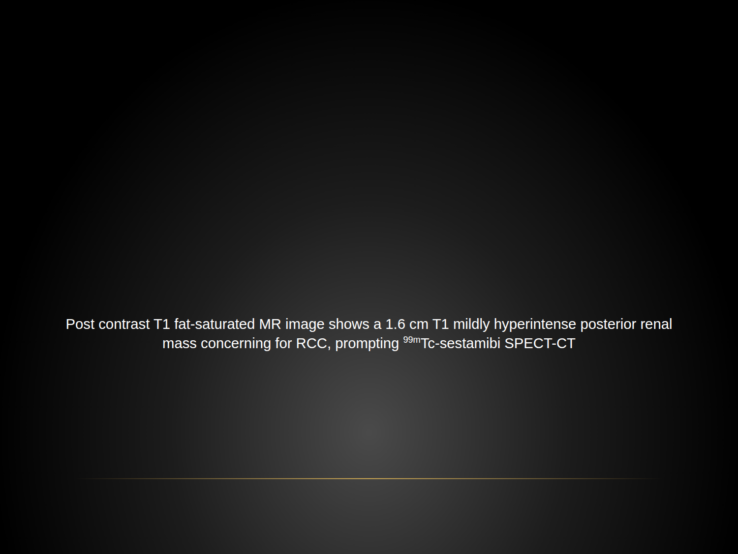Post contrast T1 fat-saturated MR image shows a 1.6 cm T1 mildly hyperintense posterior renal mass concerning for RCC, prompting 99mTc-sestamibi SPECT-CT